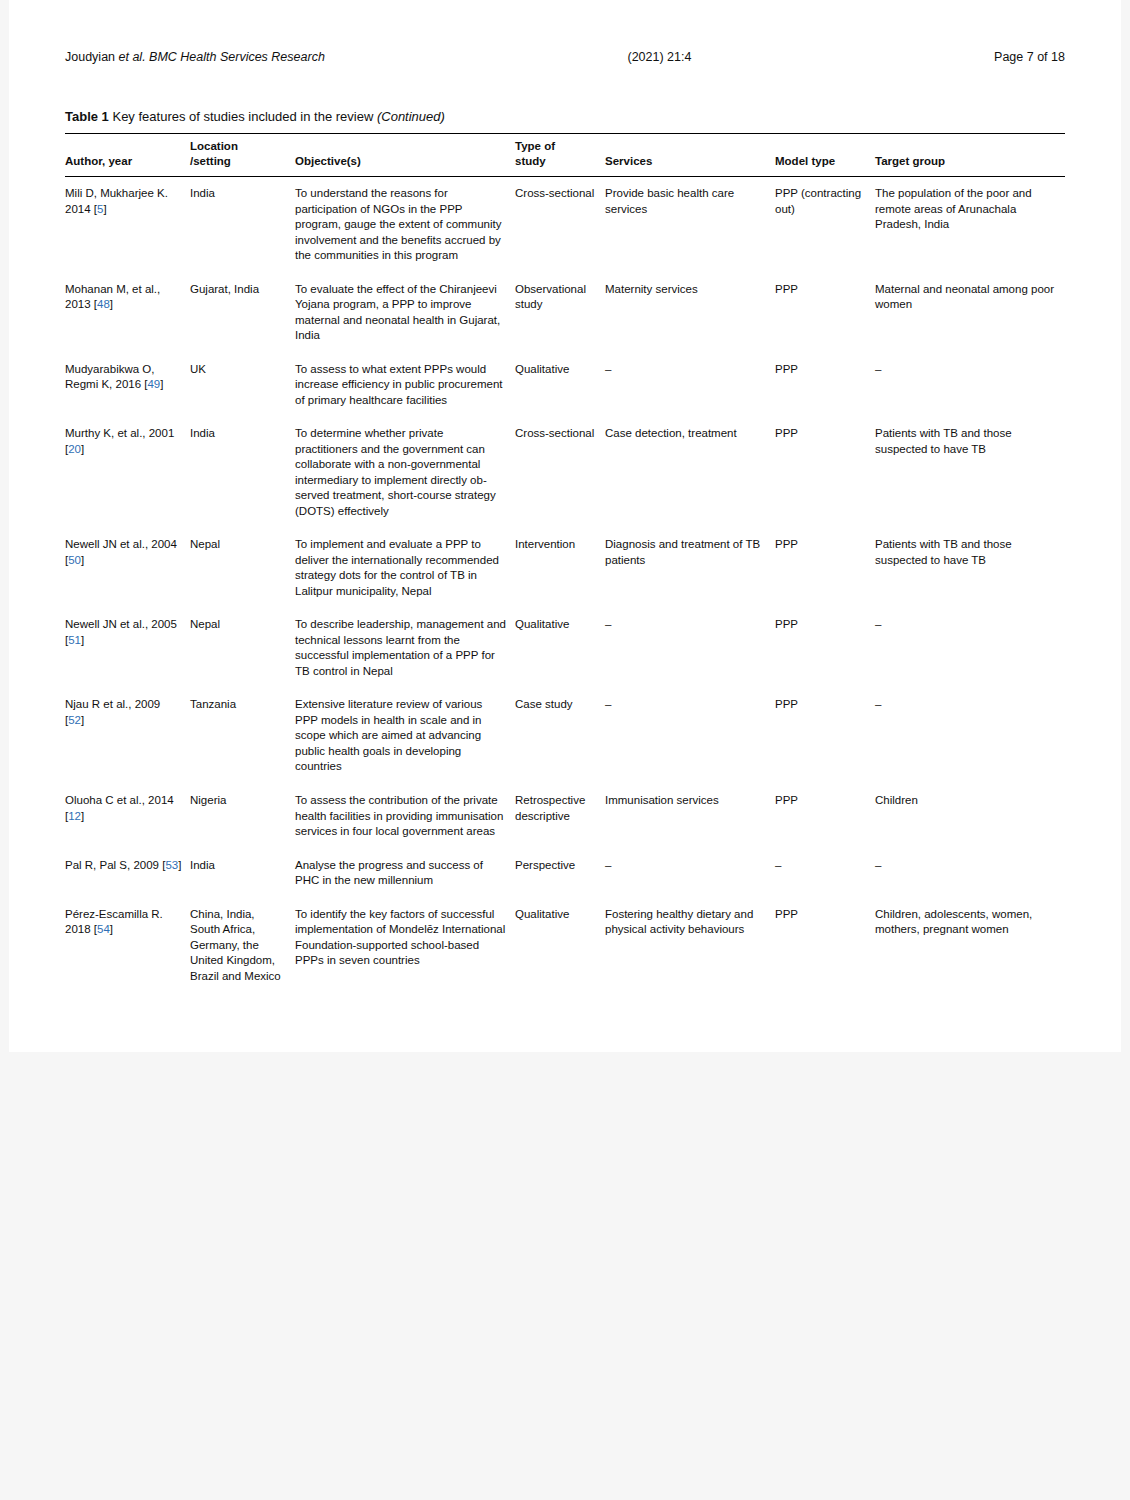Joudyian et al. BMC Health Services Research
(2021) 21:4
Page 7 of 18
Table 1 Key features of studies included in the review (Continued)
| Author, year | Location /setting | Objective(s) | Type of study | Services | Model type | Target group |
| --- | --- | --- | --- | --- | --- | --- |
| Mili D, Mukharjee K. 2014 [ 5 ] | India | To understand the reasons for participation of NGOs in the PPP program, gauge the extent of community involvement and the benefits accrued by the communities in this program | Cross-sectional | Provide basic health care services | PPP (contracting out) | The population of the poor and remote areas of Arunachala Pradesh, India |
| Mohanan M, et al., 2013 [ 48 ] | Gujarat, India | To evaluate the effect of the Chiranjeevi Yojana program, a PPP to improve maternal and neonatal health in Gujarat, India | Observational study | Maternity services | PPP | Maternal and neonatal among poor women |
| Mudyarabikwa O, Regmi K, 2016 [ 49 ] | UK | To assess to what extent PPPs would increase efficiency in public procurement of primary healthcare facilities | Qualitative | – | PPP | – |
| Murthy K, et al., 2001 [ 20 ] | India | To determine whether private practitioners and the government can collaborate with a non-governmental intermediary to implement directly ob-served treatment, short-course strategy (DOTS) effectively | Cross-sectional | Case detection, treatment | PPP | Patients with TB and those suspected to have TB |
| Newell JN et al., 2004 [ 50 ] | Nepal | To implement and evaluate a PPP to deliver the internationally recommended strategy dots for the control of TB in Lalitpur municipality, Nepal | Intervention | Diagnosis and treatment of TB patients | PPP | Patients with TB and those suspected to have TB |
| Newell JN et al., 2005 [ 51 ] | Nepal | To describe leadership, management and technical lessons learnt from the successful implementation of a PPP for TB control in Nepal | Qualitative | – | PPP | – |
| Njau R et al., 2009 [ 52 ] | Tanzania | Extensive literature review of various PPP models in health in scale and in scope which are aimed at advancing public health goals in developing countries | Case study | – | PPP | – |
| Oluoha C et al., 2014 [ 12 ] | Nigeria | To assess the contribution of the private health facilities in providing immunisation services in four local government areas | Retrospective descriptive | Immunisation services | PPP | Children |
| Pal R, Pal S, 2009 [ 53 ] | India | Analyse the progress and success of PHC in the new millennium | Perspective | – | – | – |
| Pérez-Escamilla R. 2018 [ 54 ] | China, India, South Africa, Germany, the United Kingdom, Brazil and Mexico | To identify the key factors of successful implementation of Mondelēz International Foundation-supported school-based PPPs in seven countries | Qualitative | Fostering healthy dietary and physical activity behaviours | PPP | Children, adolescents, women, mothers, pregnant women |